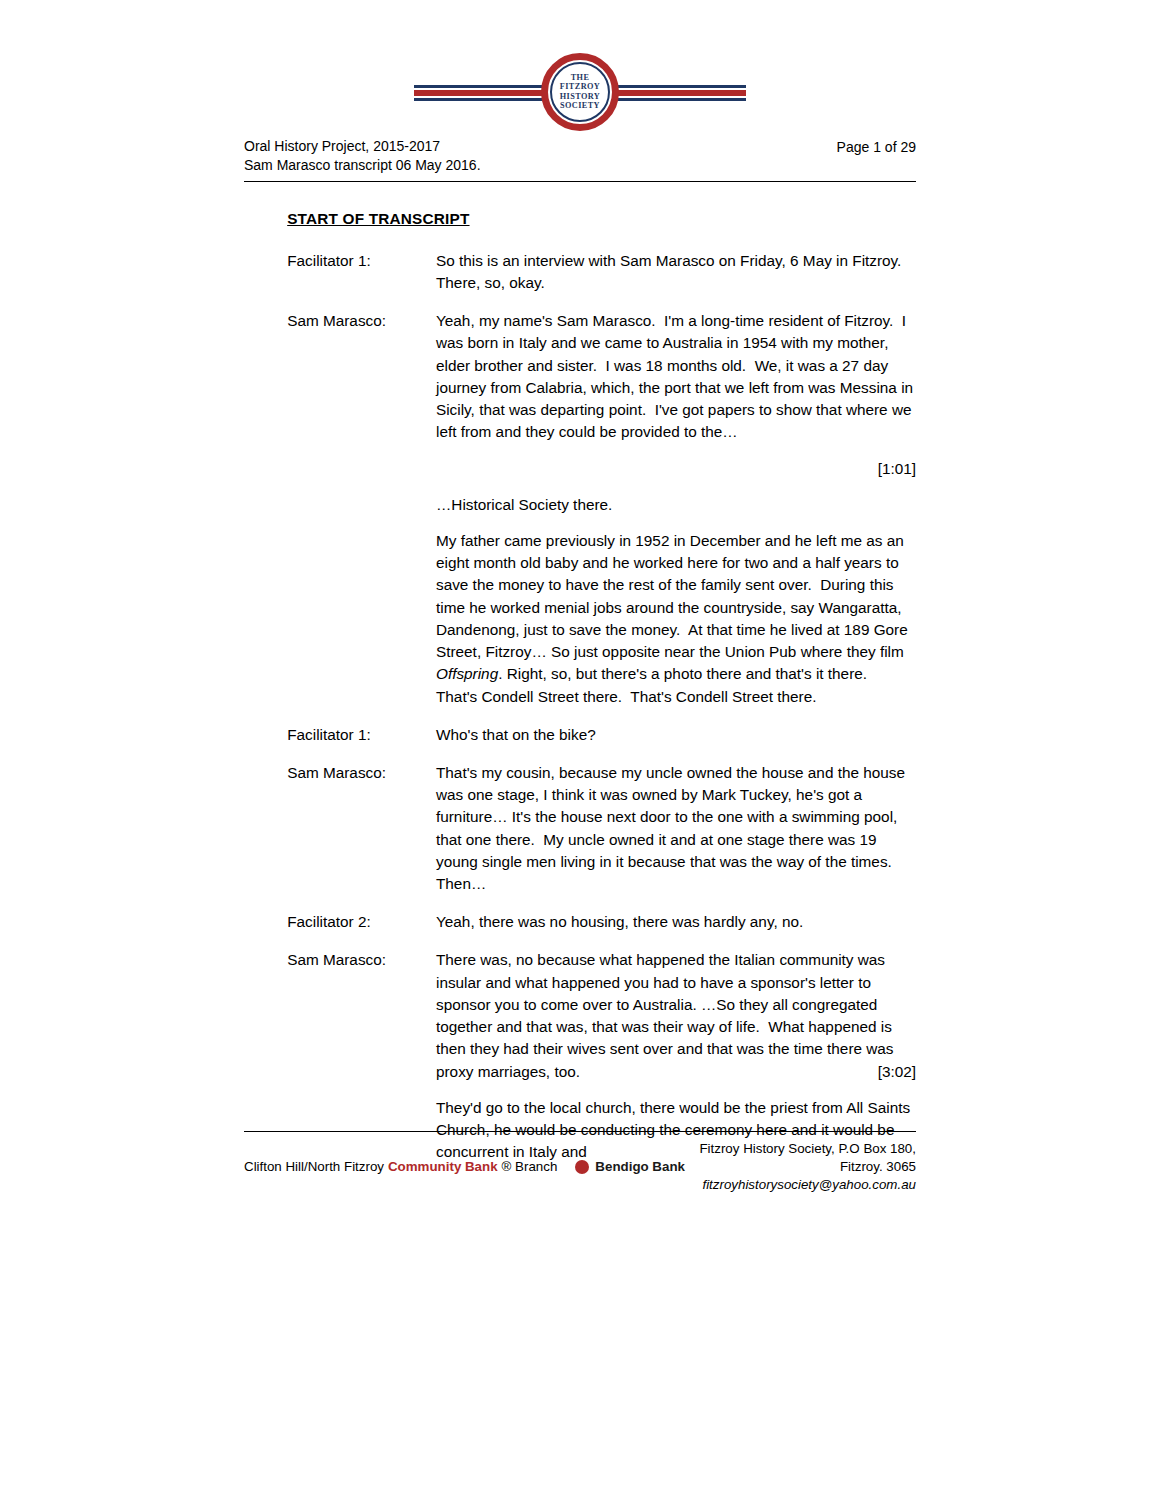The
Fitzroy
History
Society
Oral History Project, 2015-2017
Sam Marasco transcript 06 May 2016.
Page 1 of 29
START OF TRANSCRIPT
Facilitator 1:
So this is an interview with Sam Marasco on Friday, 6 May in Fitzroy. There, so, okay.
Sam Marasco:
Yeah, my name's Sam Marasco. I'm a long-time resident of Fitzroy. I was born in Italy and we came to Australia in 1954 with my mother, elder brother and sister. I was 18 months old. We, it was a 27 day journey from Calabria, which, the port that we left from was Messina in Sicily, that was departing point. I've got papers to show that where we left from and they could be provided to the…
[1:01]
…Historical Society there.
My father came previously in 1952 in December and he left me as an eight month old baby and he worked here for two and a half years to save the money to have the rest of the family sent over. During this time he worked menial jobs around the countryside, say Wangaratta, Dandenong, just to save the money. At that time he lived at 189 Gore Street, Fitzroy… So just opposite near the Union Pub where they film Offspring. Right, so, but there's a photo there and that's it there. That's Condell Street there. That's Condell Street there.
Facilitator 1:
Who's that on the bike?
Sam Marasco:
That's my cousin, because my uncle owned the house and the house was one stage, I think it was owned by Mark Tuckey, he's got a furniture… It's the house next door to the one with a swimming pool, that one there. My uncle owned it and at one stage there was 19 young single men living in it because that was the way of the times. Then…
Facilitator 2:
Yeah, there was no housing, there was hardly any, no.
Sam Marasco:
There was, no because what happened the Italian community was insular and what happened you had to have a sponsor's letter to sponsor you to come over to Australia. …So they all congregated together and that was, that was their way of life. What happened is then they had their wives sent over and that was the time there was proxy marriages, too.[3:02]
They'd go to the local church, there would be the priest from All Saints Church, he would be conducting the ceremony here and it would be concurrent in Italy and
Clifton Hill/North Fitzroy Community Bank® Branch
Bendigo Bank
Fitzroy History Society, P.O Box 180, Fitzroy. 3065
fitzroyhistorysociety@yahoo.com.au